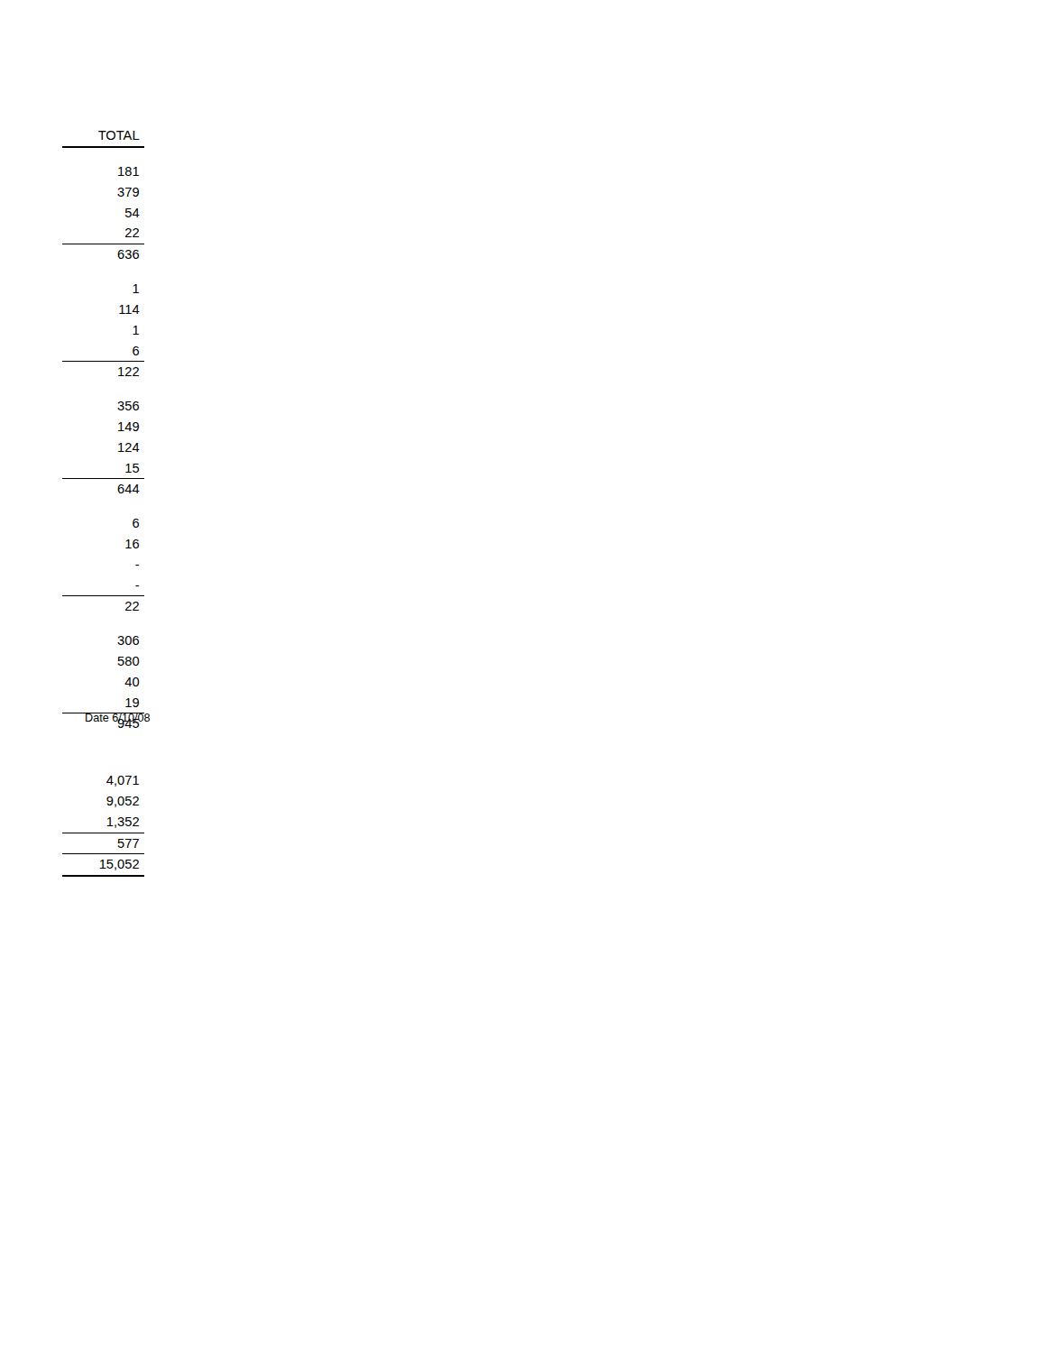| TOTAL |
| --- |
| 181 |
| 379 |
| 54 |
| 22 |
| 636 |
| 1 |
| 114 |
| 1 |
| 6 |
| 122 |
| 356 |
| 149 |
| 124 |
| 15 |
| 644 |
| 6 |
| 16 |
| - |
| - |
| 22 |
| 306 |
| 580 |
| 40 |
| 19 |
| 945 |
| 4,071 |
| 9,052 |
| 1,352 |
| 577 |
| 15,052 |
Date 6/10/08